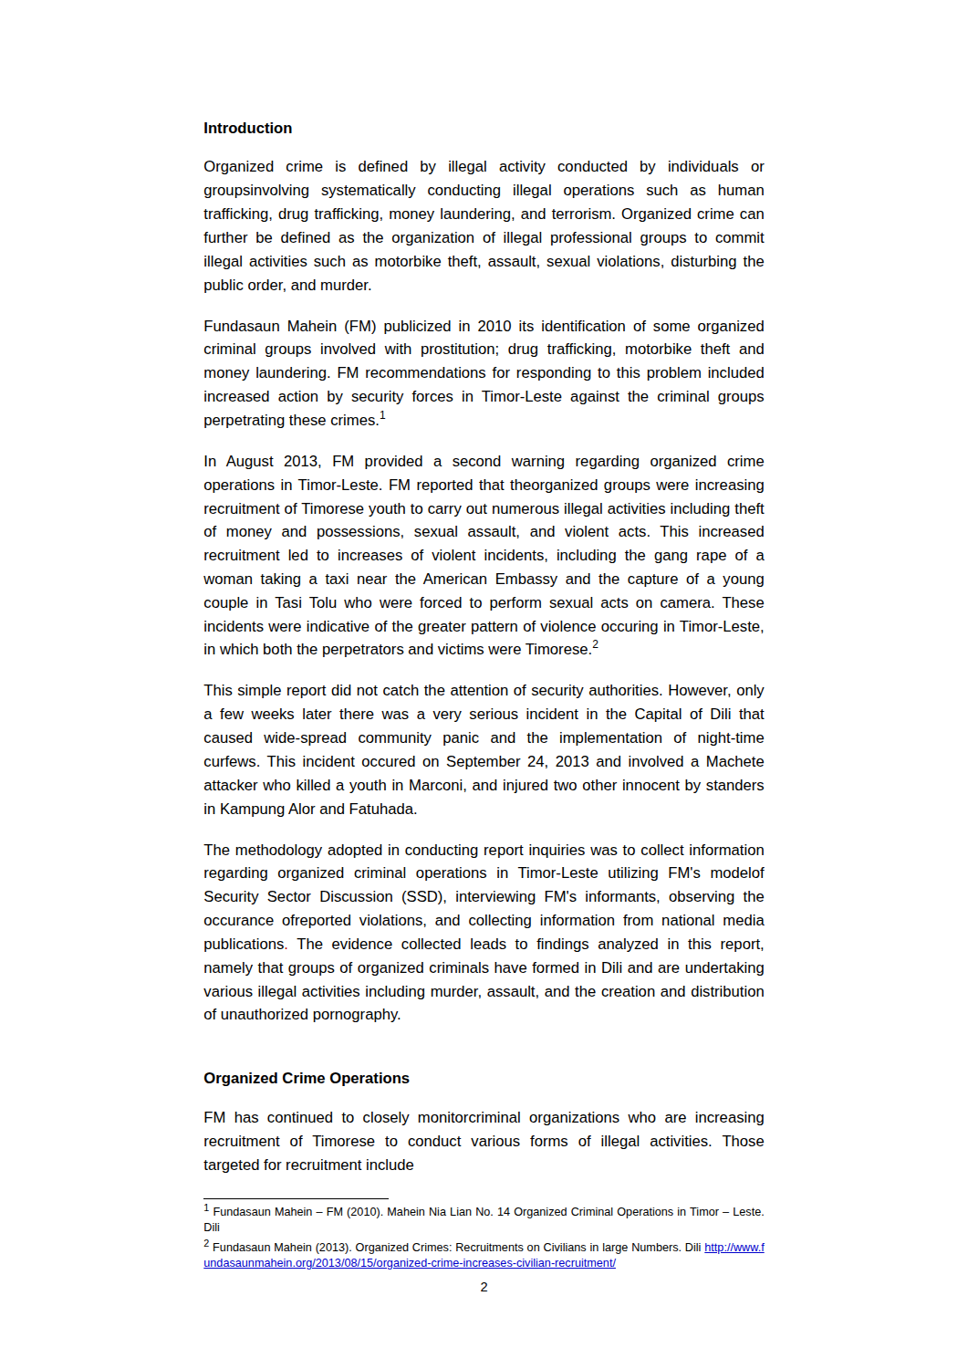Introduction
Organized crime is defined by illegal activity conducted by individuals or groupsinvolving systematically conducting illegal operations such as human trafficking, drug trafficking, money laundering, and terrorism. Organized crime can further be defined as the organization of illegal professional groups to commit illegal activities such as motorbike theft, assault, sexual violations, disturbing the public order, and murder.
Fundasaun Mahein (FM) publicized in 2010 its identification of some organized criminal groups involved with prostitution; drug trafficking, motorbike theft and money laundering. FM recommendations for responding to this problem included increased action by security forces in Timor-Leste against the criminal groups perpetrating these crimes.1
In August 2013, FM provided a second warning regarding organized crime operations in Timor-Leste. FM reported that theorganized groups were increasing recruitment of Timorese youth to carry out numerous illegal activities including theft of money and possessions, sexual assault, and violent acts. This increased recruitment led to increases of violent incidents, including the gang rape of a woman taking a taxi near the American Embassy and the capture of a young couple in Tasi Tolu who were forced to perform sexual acts on camera. These incidents were indicative of the greater pattern of violence occuring in Timor-Leste, in which both the perpetrators and victims were Timorese.2
This simple report did not catch the attention of security authorities. However, only a few weeks later there was a very serious incident in the Capital of Dili that caused wide-spread community panic and the implementation of night-time curfews. This incident occured on September 24, 2013 and involved a Machete attacker who killed a youth in Marconi, and injured two other innocent by standers in Kampung Alor and Fatuhada.
The methodology adopted in conducting report inquiries was to collect information regarding organized criminal operations in Timor-Leste utilizing FM's modelof Security Sector Discussion (SSD), interviewing FM's informants, observing the occurance ofreported violations, and collecting information from national media publications. The evidence collected leads to findings analyzed in this report, namely that groups of organized criminals have formed in Dili and are undertaking various illegal activities including murder, assault, and the creation and distribution of unauthorized pornography.
Organized Crime Operations
FM has continued to closely monitorcriminal organizations who are increasing recruitment of Timorese to conduct various forms of illegal activities. Those targeted for recruitment include
1 Fundasaun Mahein – FM (2010). Mahein Nia Lian No. 14 Organized Criminal Operations in Timor – Leste. Dili
2 Fundasaun Mahein (2013). Organized Crimes: Recruitments on Civilians in large Numbers. Dili http://www.fundasaunmahein.org/2013/08/15/organized-crime-increases-civilian-recruitment/
2